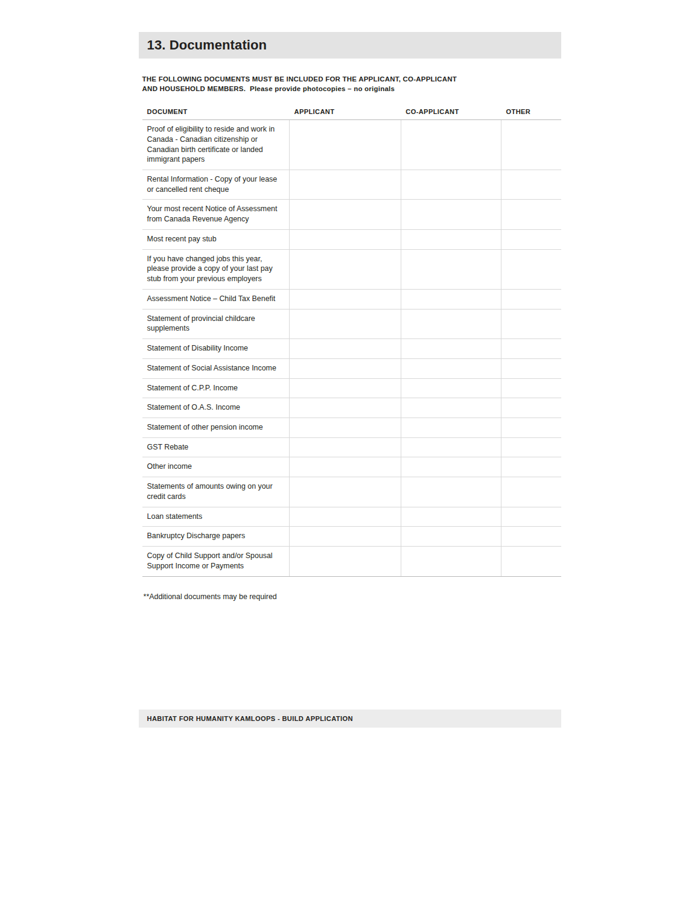13. Documentation
The following documents must be included for the applicant, co-applicant
and household members. Please provide photocopies – no originals
| DOCUMENT | APPLICANT | CO-APPLICANT | OTHER |
| --- | --- | --- | --- |
| Proof of eligibility to reside and work in Canada - Canadian citizenship or Canadian birth certificate or landed immigrant papers | | | |
| Rental Information - Copy of your lease or cancelled rent cheque | | | |
| Your most recent Notice of Assessment from Canada Revenue Agency | | | |
| Most recent pay stub | | | |
| If you have changed jobs this year, please provide a copy of your last pay stub from your previous employers | | | |
| Assessment Notice – Child Tax Benefit | | | |
| Statement of provincial childcare supplements | | | |
| Statement of Disability Income | | | |
| Statement of Social Assistance Income | | | |
| Statement of C.P.P. Income | | | |
| Statement of O.A.S. Income | | | |
| Statement of other pension income | | | |
| GST Rebate | | | |
| Other income | | | |
| Statements of amounts owing on your credit cards | | | |
| Loan statements | | | |
| Bankruptcy Discharge papers | | | |
| Copy of Child Support and/or Spousal Support Income or Payments | | | |
**Additional documents may be required
HABITAT FOR HUMANITY KAMLOOPS - BUILD APPLICATION